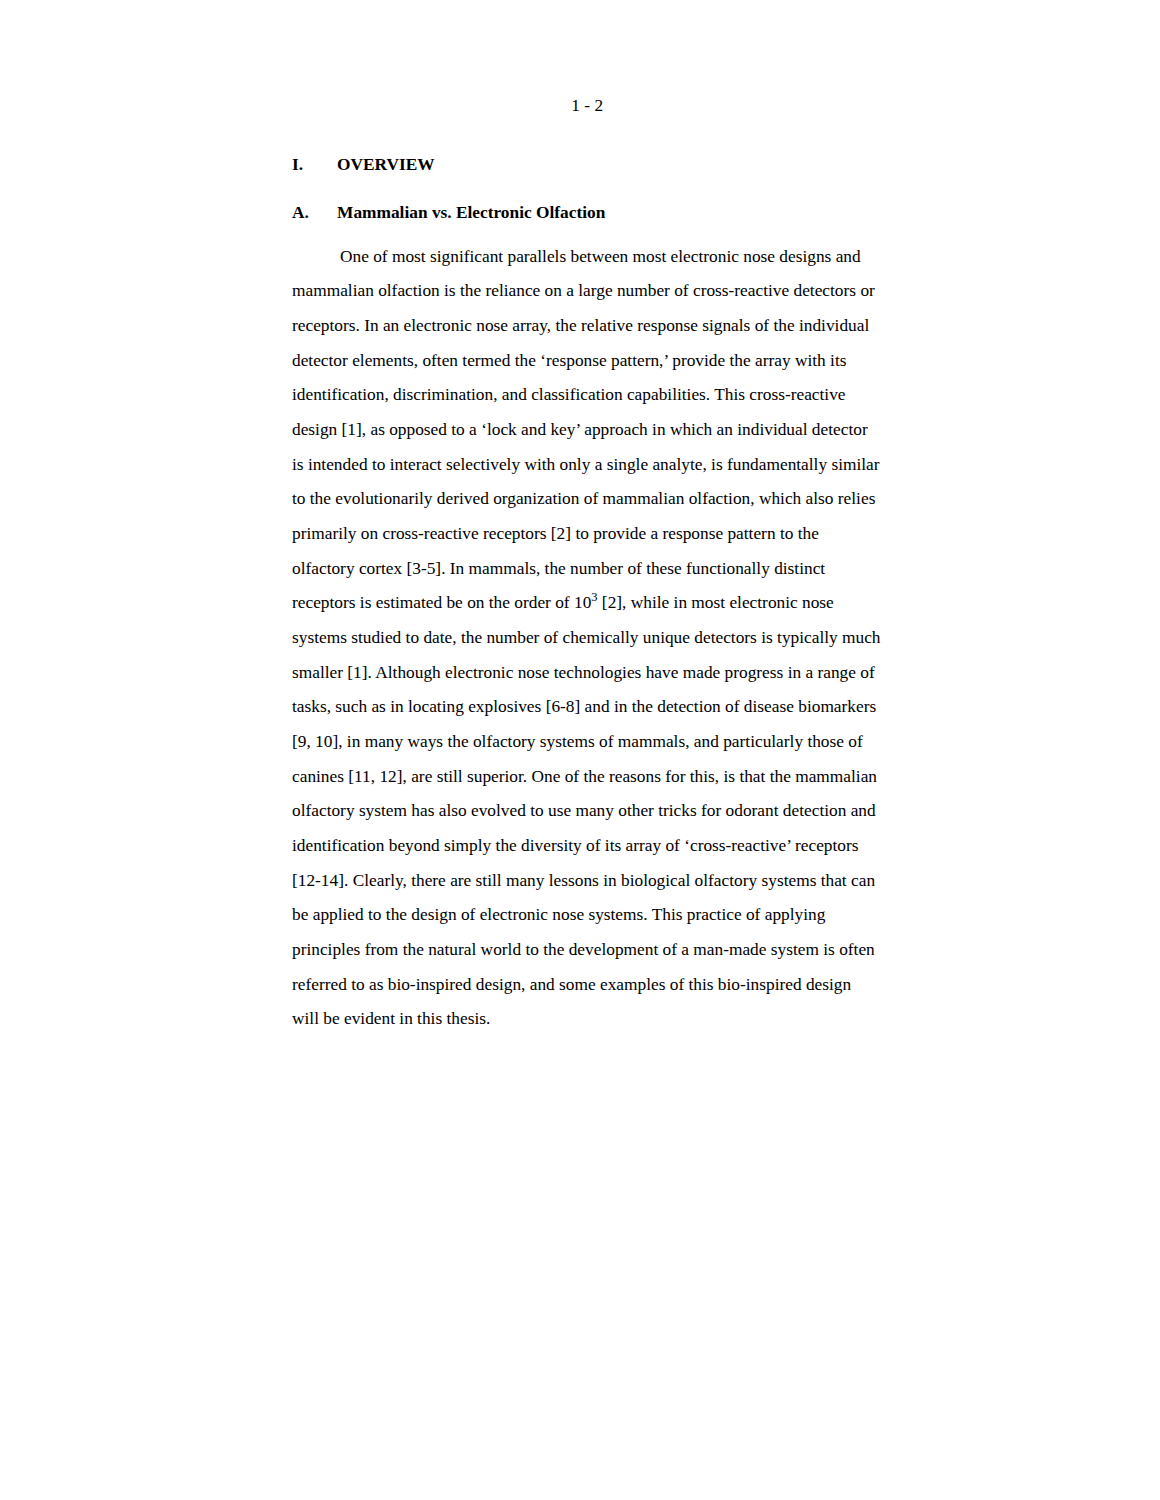1 - 2
I. OVERVIEW
A. Mammalian vs. Electronic Olfaction
One of most significant parallels between most electronic nose designs and mammalian olfaction is the reliance on a large number of cross-reactive detectors or receptors. In an electronic nose array, the relative response signals of the individual detector elements, often termed the ‘response pattern,’ provide the array with its identification, discrimination, and classification capabilities. This cross-reactive design [1], as opposed to a ‘lock and key’ approach in which an individual detector is intended to interact selectively with only a single analyte, is fundamentally similar to the evolutionarily derived organization of mammalian olfaction, which also relies primarily on cross-reactive receptors [2] to provide a response pattern to the olfactory cortex [3-5]. In mammals, the number of these functionally distinct receptors is estimated be on the order of 103 [2], while in most electronic nose systems studied to date, the number of chemically unique detectors is typically much smaller [1]. Although electronic nose technologies have made progress in a range of tasks, such as in locating explosives [6-8] and in the detection of disease biomarkers [9, 10], in many ways the olfactory systems of mammals, and particularly those of canines [11, 12], are still superior. One of the reasons for this, is that the mammalian olfactory system has also evolved to use many other tricks for odorant detection and identification beyond simply the diversity of its array of ‘cross-reactive’ receptors [12-14]. Clearly, there are still many lessons in biological olfactory systems that can be applied to the design of electronic nose systems. This practice of applying principles from the natural world to the development of a man-made system is often referred to as bio-inspired design, and some examples of this bio-inspired design will be evident in this thesis.